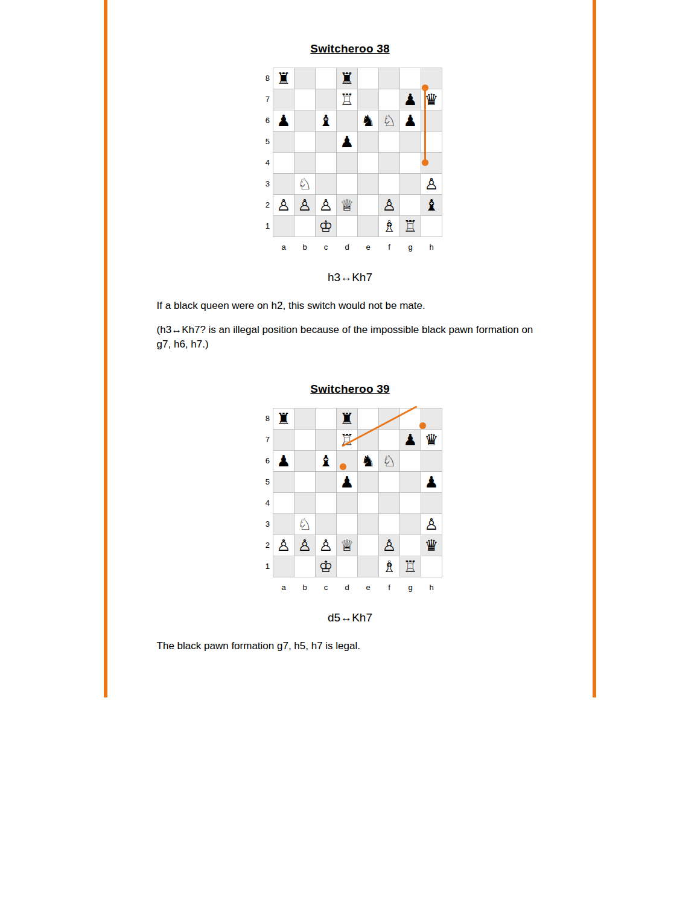Switcheroo 38
| 8 | ♜ | | | ♜ | | | | |
| 7 | | | | ♖ | | | ♟ | ♛ |
| 6 | ♟ | | ♝ | | ♞ | ♘ | ♟ | |
| 5 | | | | ♟ | | | | |
| 4 | | | | | | | | |
| 3 | | ♘ | | | | | | ♙ |
| 2 | ♙ | ♙ | ♙ | ♕ | | ♙ | | ♝ |
| 1 | | | ♔ | | | ♗ | ♖ | |
| | a | b | c | d | e | f | g | h |
h3↔Kh7
If a black queen were on h2, this switch would not be mate.
(h3↔Kh7? is an illegal position because of the impossible black pawn formation on g7, h6, h7.)
Switcheroo 39
| 8 | ♜ | | | ♜ | | | | |
| 7 | | | | ♖ | | | ♟ | ♛ |
| 6 | ♟ | | ♝ | | ♞ | ♘ | | |
| 5 | | | | ♟ | | | | ♟ |
| 4 | | | | | | | | |
| 3 | | ♘ | | | | | | ♙ |
| 2 | ♙ | ♙ | ♙ | ♕ | | ♙ | | ♛ |
| 1 | | | ♔ | | | ♗ | ♖ | |
| | a | b | c | d | e | f | g | h |
d5↔Kh7
The black pawn formation g7, h5, h7 is legal.